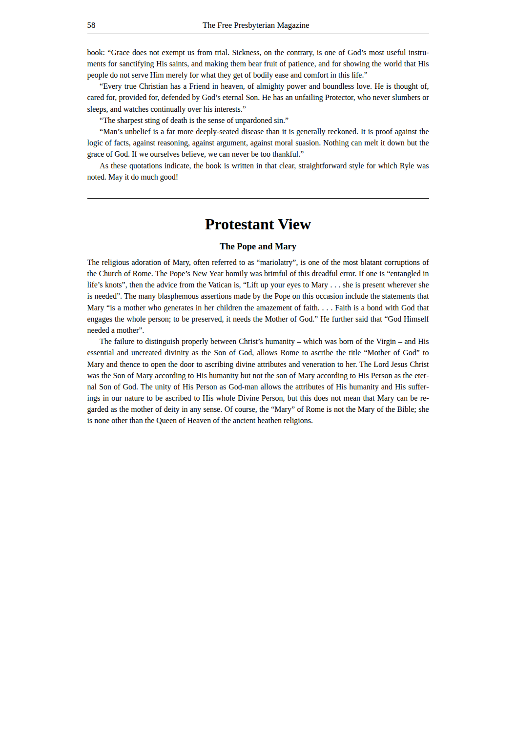58 The Free Presbyterian Magazine
book: “Grace does not exempt us from trial. Sickness, on the contrary, is one of God’s most useful instruments for sanctifying His saints, and making them bear fruit of patience, and for showing the world that His people do not serve Him merely for what they get of bodily ease and comfort in this life.”
“Every true Christian has a Friend in heaven, of almighty power and boundless love. He is thought of, cared for, provided for, defended by God’s eternal Son. He has an unfailing Protector, who never slumbers or sleeps, and watches continually over his interests.”
“The sharpest sting of death is the sense of unpardoned sin.”
“Man’s unbelief is a far more deeply-seated disease than it is generally reckoned. It is proof against the logic of facts, against reasoning, against argument, against moral suasion. Nothing can melt it down but the grace of God. If we ourselves believe, we can never be too thankful.”
As these quotations indicate, the book is written in that clear, straightforward style for which Ryle was noted. May it do much good!
Protestant View
The Pope and Mary
The religious adoration of Mary, often referred to as “mariolatry”, is one of the most blatant corruptions of the Church of Rome. The Pope’s New Year homily was brimful of this dreadful error. If one is “entangled in life’s knots”, then the advice from the Vatican is, “Lift up your eyes to Mary . . . she is present wherever she is needed”. The many blasphemous assertions made by the Pope on this occasion include the statements that Mary “is a mother who generates in her children the amazement of faith. . . . Faith is a bond with God that engages the whole person; to be preserved, it needs the Mother of God.” He further said that “God Himself needed a mother”.
The failure to distinguish properly between Christ’s humanity – which was born of the Virgin – and His essential and uncreated divinity as the Son of God, allows Rome to ascribe the title “Mother of God” to Mary and thence to open the door to ascribing divine attributes and veneration to her. The Lord Jesus Christ was the Son of Mary according to His humanity but not the son of Mary according to His Person as the eternal Son of God. The unity of His Person as God-man allows the attributes of His humanity and His sufferings in our nature to be ascribed to His whole Divine Person, but this does not mean that Mary can be regarded as the mother of deity in any sense. Of course, the “Mary” of Rome is not the Mary of the Bible; she is none other than the Queen of Heaven of the ancient heathen religions.